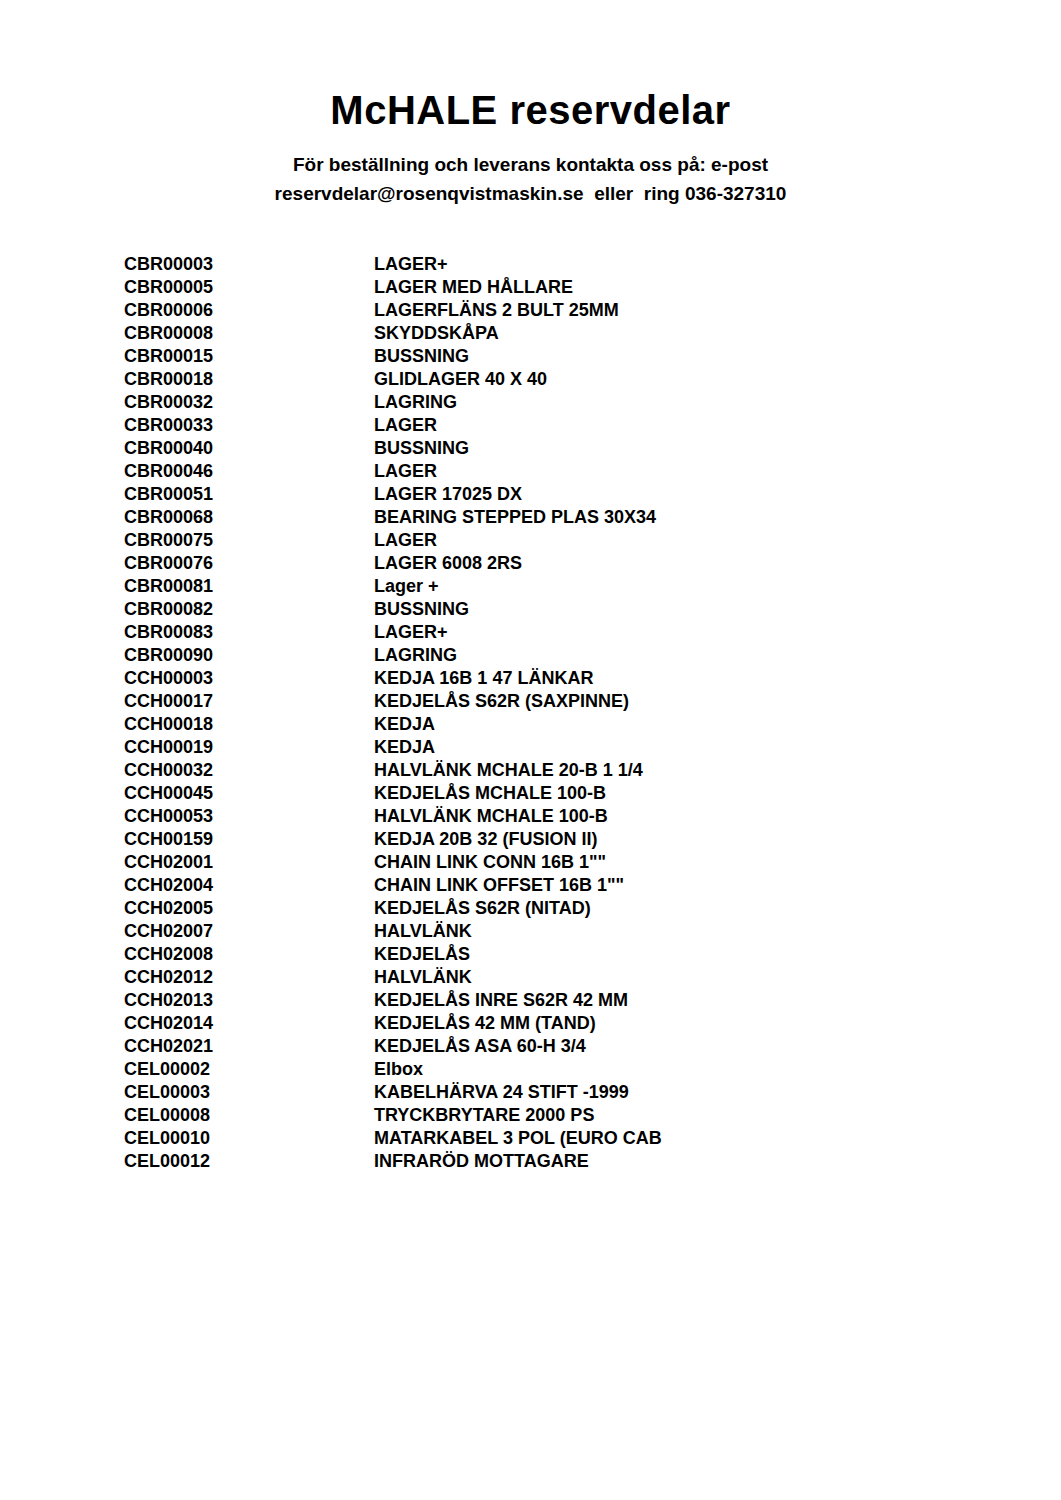McHALE reservdelar
För beställning och leverans kontakta oss på: e-post
reservdelar@rosenqvistmaskin.se eller ring 036-327310
| CBR00003 | LAGER+ |
| CBR00005 | LAGER MED HÅLLARE |
| CBR00006 | LAGERFLÄNS 2 BULT 25MM |
| CBR00008 | SKYDDSKÅPA |
| CBR00015 | BUSSNING |
| CBR00018 | GLIDLAGER 40 X 40 |
| CBR00032 | LAGRING |
| CBR00033 | LAGER |
| CBR00040 | BUSSNING |
| CBR00046 | LAGER |
| CBR00051 | LAGER 17025 DX |
| CBR00068 | BEARING STEPPED PLAS 30X34 |
| CBR00075 | LAGER |
| CBR00076 | LAGER 6008 2RS |
| CBR00081 | Lager + |
| CBR00082 | BUSSNING |
| CBR00083 | LAGER+ |
| CBR00090 | LAGRING |
| CCH00003 | KEDJA 16B 1 47 LÄNKAR |
| CCH00017 | KEDJELÅS S62R (SAXPINNE) |
| CCH00018 | KEDJA |
| CCH00019 | KEDJA |
| CCH00032 | HALVLÄNK MCHALE 20-B 1 1/4 |
| CCH00045 | KEDJELÅS MCHALE 100-B |
| CCH00053 | HALVLÄNK MCHALE 100-B |
| CCH00159 | KEDJA 20B 32 (FUSION II) |
| CCH02001 | CHAIN LINK CONN 16B 1"" |
| CCH02004 | CHAIN LINK OFFSET 16B 1"" |
| CCH02005 | KEDJELÅS S62R (NITAD) |
| CCH02007 | HALVLÄNK |
| CCH02008 | KEDJELÅS |
| CCH02012 | HALVLÄNK |
| CCH02013 | KEDJELÅS INRE S62R 42 MM |
| CCH02014 | KEDJELÅS 42 MM (TAND) |
| CCH02021 | KEDJELÅS ASA 60-H 3/4 |
| CEL00002 | Elbox |
| CEL00003 | KABELHÄRVA 24 STIFT -1999 |
| CEL00008 | TRYCKBRYTARE 2000 PS |
| CEL00010 | MATARKABEL 3 POL (EURO CAB |
| CEL00012 | INFRARÖD MOTTAGARE |